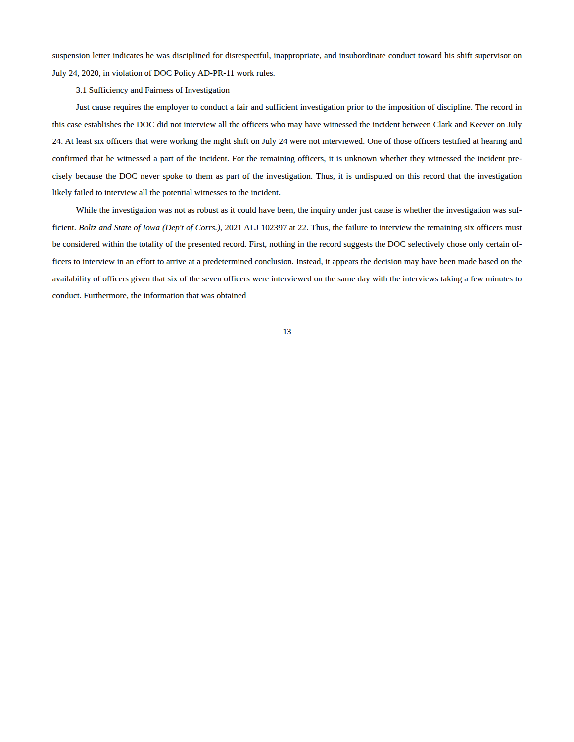suspension letter indicates he was disciplined for disrespectful, inappropriate, and insubordinate conduct toward his shift supervisor on July 24, 2020, in violation of DOC Policy AD-PR-11 work rules.
3.1 Sufficiency and Fairness of Investigation
Just cause requires the employer to conduct a fair and sufficient investigation prior to the imposition of discipline. The record in this case establishes the DOC did not interview all the officers who may have witnessed the incident between Clark and Keever on July 24. At least six officers that were working the night shift on July 24 were not interviewed. One of those officers testified at hearing and confirmed that he witnessed a part of the incident. For the remaining officers, it is unknown whether they witnessed the incident precisely because the DOC never spoke to them as part of the investigation. Thus, it is undisputed on this record that the investigation likely failed to interview all the potential witnesses to the incident.
While the investigation was not as robust as it could have been, the inquiry under just cause is whether the investigation was sufficient. Boltz and State of Iowa (Dep't of Corrs.), 2021 ALJ 102397 at 22. Thus, the failure to interview the remaining six officers must be considered within the totality of the presented record. First, nothing in the record suggests the DOC selectively chose only certain officers to interview in an effort to arrive at a predetermined conclusion. Instead, it appears the decision may have been made based on the availability of officers given that six of the seven officers were interviewed on the same day with the interviews taking a few minutes to conduct. Furthermore, the information that was obtained
13